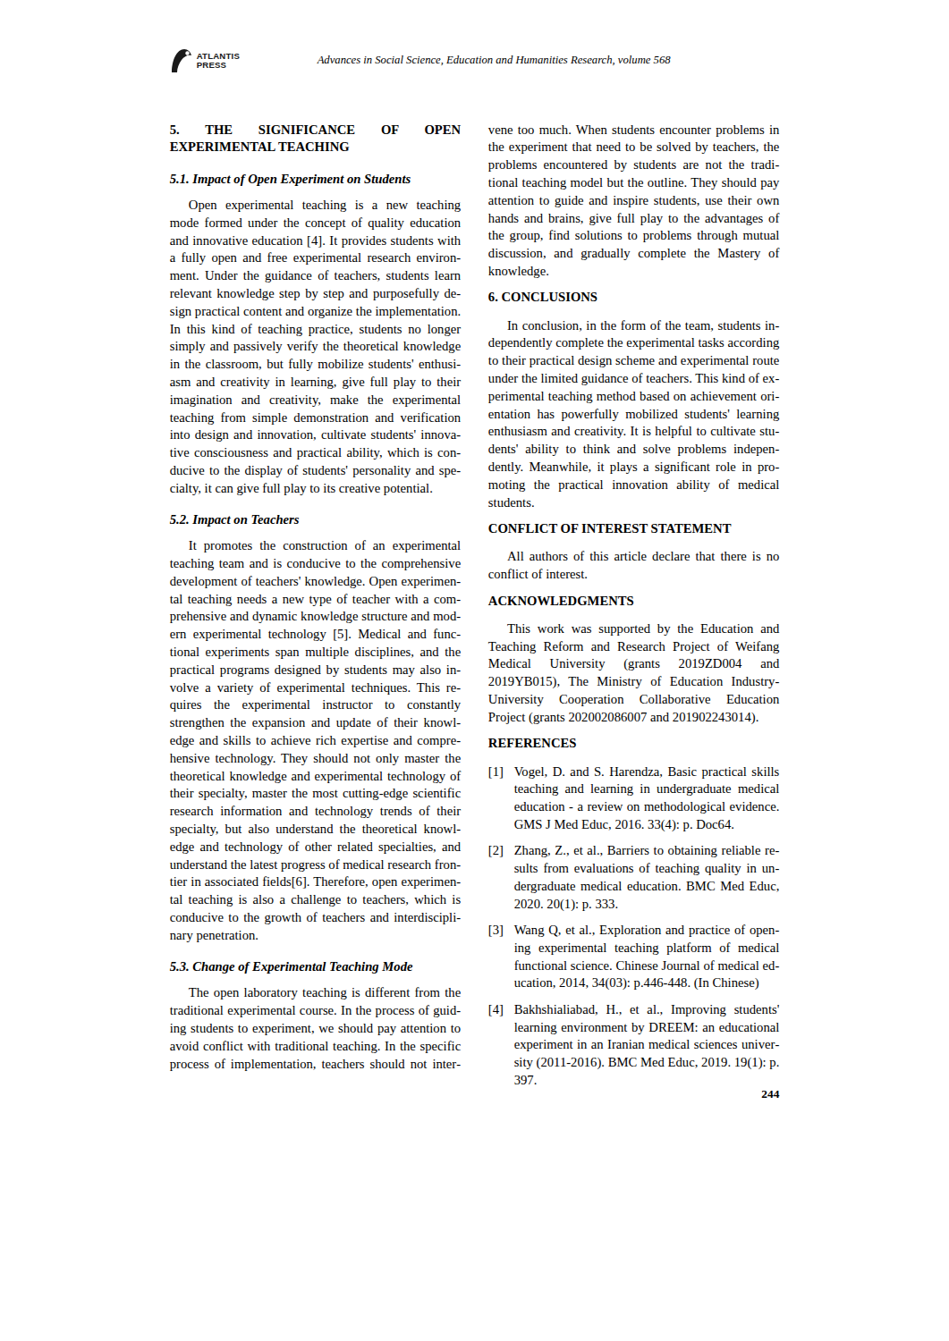ATLANTIS
PRESS
Advances in Social Science, Education and Humanities Research, volume 568
5. THE SIGNIFICANCE OF OPEN EXPERIMENTAL TEACHING
5.1. Impact of Open Experiment on Students
Open experimental teaching is a new teaching mode formed under the concept of quality education and innovative education [4]. It provides students with a fully open and free experimental research environment. Under the guidance of teachers, students learn relevant knowledge step by step and purposefully design practical content and organize the implementation. In this kind of teaching practice, students no longer simply and passively verify the theoretical knowledge in the classroom, but fully mobilize students' enthusiasm and creativity in learning, give full play to their imagination and creativity, make the experimental teaching from simple demonstration and verification into design and innovation, cultivate students' innovative consciousness and practical ability, which is conducive to the display of students' personality and specialty, it can give full play to its creative potential.
5.2. Impact on Teachers
It promotes the construction of an experimental teaching team and is conducive to the comprehensive development of teachers' knowledge. Open experimental teaching needs a new type of teacher with a comprehensive and dynamic knowledge structure and modern experimental technology [5]. Medical and functional experiments span multiple disciplines, and the practical programs designed by students may also involve a variety of experimental techniques. This requires the experimental instructor to constantly strengthen the expansion and update of their knowledge and skills to achieve rich expertise and comprehensive technology. They should not only master the theoretical knowledge and experimental technology of their specialty, master the most cutting-edge scientific research information and technology trends of their specialty, but also understand the theoretical knowledge and technology of other related specialties, and understand the latest progress of medical research frontier in associated fields[6]. Therefore, open experimental teaching is also a challenge to teachers, which is conducive to the growth of teachers and interdisciplinary penetration.
5.3. Change of Experimental Teaching Mode
The open laboratory teaching is different from the traditional experimental course. In the process of guiding students to experiment, we should pay attention to avoid conflict with traditional teaching. In the specific process of implementation, teachers should not intervene too much. When students encounter problems in the experiment that need to be solved by teachers, the problems encountered by students are not the traditional teaching model but the outline. They should pay attention to guide and inspire students, use their own hands and brains, give full play to the advantages of the group, find solutions to problems through mutual discussion, and gradually complete the Mastery of knowledge.
6. CONCLUSIONS
In conclusion, in the form of the team, students independently complete the experimental tasks according to their practical design scheme and experimental route under the limited guidance of teachers. This kind of experimental teaching method based on achievement orientation has powerfully mobilized students' learning enthusiasm and creativity. It is helpful to cultivate students' ability to think and solve problems independently. Meanwhile, it plays a significant role in promoting the practical innovation ability of medical students.
CONFLICT OF INTEREST STATEMENT
All authors of this article declare that there is no conflict of interest.
ACKNOWLEDGMENTS
This work was supported by the Education and Teaching Reform and Research Project of Weifang Medical University (grants 2019ZD004 and 2019YB015), The Ministry of Education Industry-University Cooperation Collaborative Education Project (grants 202002086007 and 201902243014).
REFERENCES
[1] Vogel, D. and S. Harendza, Basic practical skills teaching and learning in undergraduate medical education - a review on methodological evidence. GMS J Med Educ, 2016. 33(4): p. Doc64.
[2] Zhang, Z., et al., Barriers to obtaining reliable results from evaluations of teaching quality in undergraduate medical education. BMC Med Educ, 2020. 20(1): p. 333.
[3] Wang Q, et al., Exploration and practice of opening experimental teaching platform of medical functional science. Chinese Journal of medical education, 2014, 34(03): p.446-448. (In Chinese)
[4] Bakhshialiabad, H., et al., Improving students' learning environment by DREEM: an educational experiment in an Iranian medical sciences university (2011-2016). BMC Med Educ, 2019. 19(1): p. 397.
244